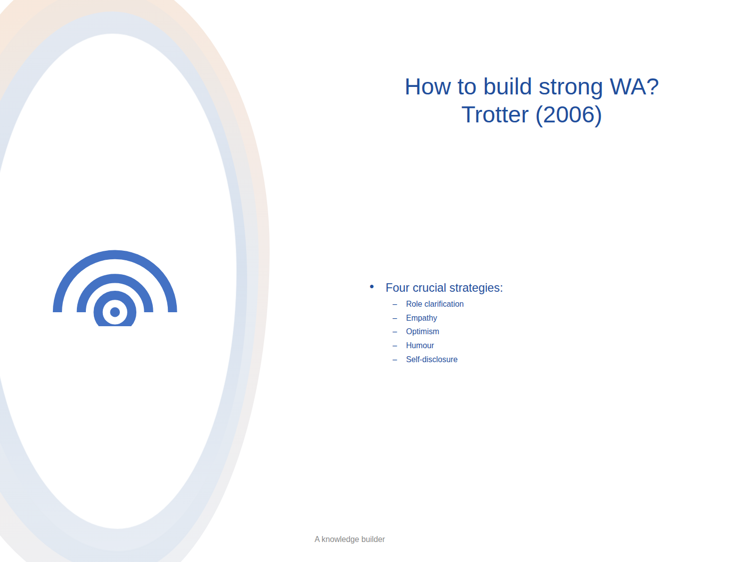How to build strong WA?
Trotter (2006)
Four crucial strategies:
Role clarification
Empathy
Optimism
Humour
Self-disclosure
A knowledge builder